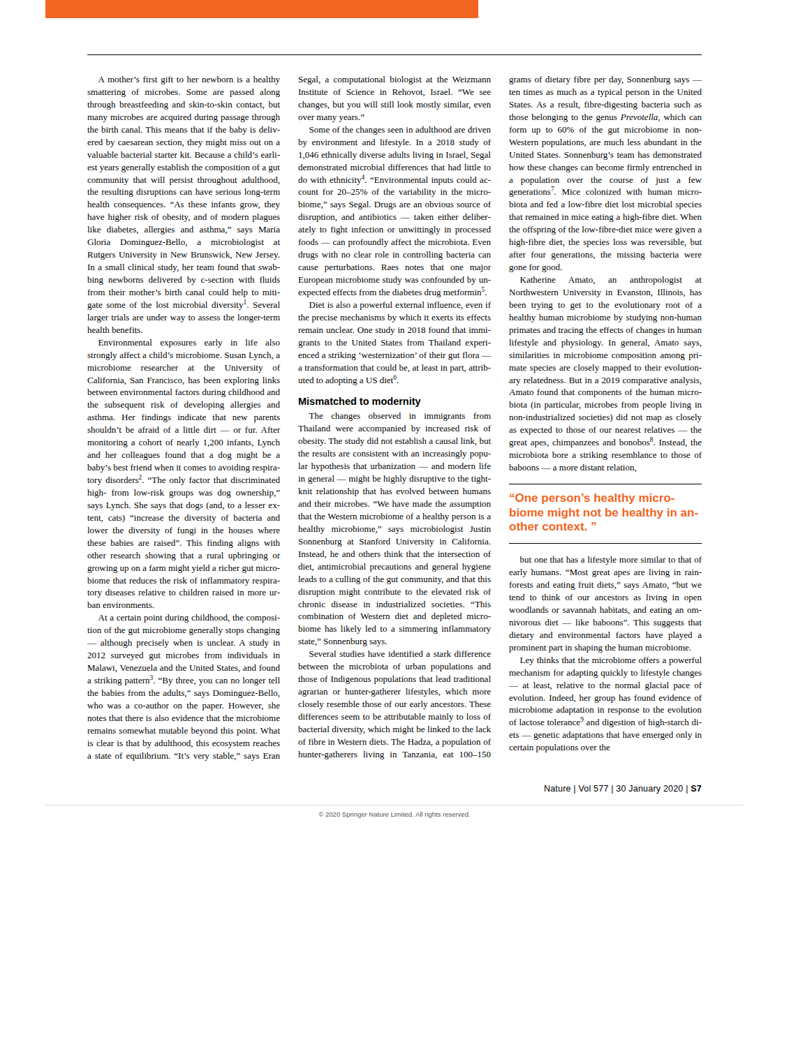A mother’s first gift to her newborn is a healthy smattering of microbes. Some are passed along through breastfeeding and skin-to-skin contact, but many microbes are acquired during passage through the birth canal. This means that if the baby is delivered by caesarean section, they might miss out on a valuable bacterial starter kit. Because a child’s earliest years generally establish the composition of a gut community that will persist throughout adulthood, the resulting disruptions can have serious long-term health consequences. “As these infants grow, they have higher risk of obesity, and of modern plagues like diabetes, allergies and asthma,” says Maria Gloria Dominguez-Bello, a microbiologist at Rutgers University in New Brunswick, New Jersey. In a small clinical study, her team found that swabbing newborns delivered by c-section with fluids from their mother’s birth canal could help to mitigate some of the lost microbial diversity1. Several larger trials are under way to assess the longer-term health benefits.
Environmental exposures early in life also strongly affect a child’s microbiome. Susan Lynch, a microbiome researcher at the University of California, San Francisco, has been exploring links between environmental factors during childhood and the subsequent risk of developing allergies and asthma. Her findings indicate that new parents shouldn’t be afraid of a little dirt — or fur. After monitoring a cohort of nearly 1,200 infants, Lynch and her colleagues found that a dog might be a baby’s best friend when it comes to avoiding respiratory disorders2. “The only factor that discriminated high- from low-risk groups was dog ownership,” says Lynch. She says that dogs (and, to a lesser extent, cats) “increase the diversity of bacteria and lower the diversity of fungi in the houses where these babies are raised”. This finding aligns with other research showing that a rural upbringing or growing up on a farm might yield a richer gut microbiome that reduces the risk of inflammatory respiratory diseases relative to children raised in more urban environments.
At a certain point during childhood, the composition of the gut microbiome generally stops changing — although precisely when is unclear. A study in 2012 surveyed gut microbes from individuals in Malawi, Venezuela and the United States, and found a striking pattern3. “By three, you can no longer tell the babies from the adults,” says Dominguez-Bello, who was a co-author on the paper. However, she notes that there is also evidence that the microbiome remains somewhat mutable beyond this point. What is clear is that by adulthood, this ecosystem reaches a state of equilibrium. “It’s very stable,” says Eran Segal, a computational biologist at the Weizmann Institute of Science in Rehovot, Israel. “We see changes, but you will still look mostly similar, even over many years.”
Some of the changes seen in adulthood are driven by environment and lifestyle. In a 2018 study of 1,046 ethnically diverse adults living in Israel, Segal demonstrated microbial differences that had little to do with ethnicity4. “Environmental inputs could account for 20–25% of the variability in the microbiome,” says Segal. Drugs are an obvious source of disruption, and antibiotics — taken either deliberately to fight infection or unwittingly in processed foods — can profoundly affect the microbiota. Even drugs with no clear role in controlling bacteria can cause perturbations. Raes notes that one major European microbiome study was confounded by unexpected effects from the diabetes drug metformin5.
Diet is also a powerful external influence, even if the precise mechanisms by which it exerts its effects remain unclear. One study in 2018 found that immigrants to the United States from Thailand experienced a striking ‘westernization’ of their gut flora — a transformation that could be, at least in part, attributed to adopting a US diet6.
Mismatched to modernity
The changes observed in immigrants from Thailand were accompanied by increased risk of obesity. The study did not establish a causal link, but the results are consistent with an increasingly popular hypothesis that urbanization — and modern life in general — might be highly disruptive to the tight-knit relationship that has evolved between humans and their microbes. “We have made the assumption that the Western microbiome of a healthy person is a healthy microbiome,” says microbiologist Justin Sonnenburg at Stanford University in California. Instead, he and others think that the intersection of diet, antimicrobial precautions and general hygiene leads to a culling of the gut community, and that this disruption might contribute to the elevated risk of chronic disease in industrialized societies. “This combination of Western diet and depleted microbiome has likely led to a simmering inflammatory state,” Sonnenburg says.
Several studies have identified a stark difference between the microbiota of urban populations and those of Indigenous populations that lead traditional agrarian or hunter-gatherer lifestyles, which more closely resemble those of our early ancestors. These differences seem to be attributable mainly to loss of bacterial diversity, which might be linked to the lack of fibre in Western diets. The Hadza, a population of hunter-gatherers living in Tanzania, eat 100–150 grams of dietary fibre per day, Sonnenburg says — ten times as much as a typical person in the United States. As a result, fibre-digesting bacteria such as those belonging to the genus Prevotella, which can form up to 60% of the gut microbiome in non-Western populations, are much less abundant in the United States. Sonnenburg’s team has demonstrated how these changes can become firmly entrenched in a population over the course of just a few generations7. Mice colonized with human microbiota and fed a low-fibre diet lost microbial species that remained in mice eating a high-fibre diet. When the offspring of the low-fibre-diet mice were given a high-fibre diet, the species loss was reversible, but after four generations, the missing bacteria were gone for good.
Katherine Amato, an anthropologist at Northwestern University in Evanston, Illinois, has been trying to get to the evolutionary root of a healthy human microbiome by studying non-human primates and tracing the effects of changes in human lifestyle and physiology. In general, Amato says, similarities in microbiome composition among primate species are closely mapped to their evolutionary relatedness. But in a 2019 comparative analysis, Amato found that components of the human microbiota (in particular, microbes from people living in non-industrialized societies) did not map as closely as expected to those of our nearest relatives — the great apes, chimpanzees and bonobos8. Instead, the microbiota bore a striking resemblance to those of baboons — a more distant relation,
“One person’s healthy microbiome might not be healthy in another context. ”
but one that has a lifestyle more similar to that of early humans. “Most great apes are living in rainforests and eating fruit diets,” says Amato, “but we tend to think of our ancestors as living in open woodlands or savannah habitats, and eating an omnivorous diet — like baboons”. This suggests that dietary and environmental factors have played a prominent part in shaping the human microbiome.
Ley thinks that the microbiome offers a powerful mechanism for adapting quickly to lifestyle changes — at least, relative to the normal glacial pace of evolution. Indeed, her group has found evidence of microbiome adaptation in response to the evolution of lactose tolerance9 and digestion of high-starch diets — genetic adaptations that have emerged only in certain populations over the
Nature | Vol 577 | 30 January 2020 | S7
© 2020 Springer Nature Limited. All rights reserved.